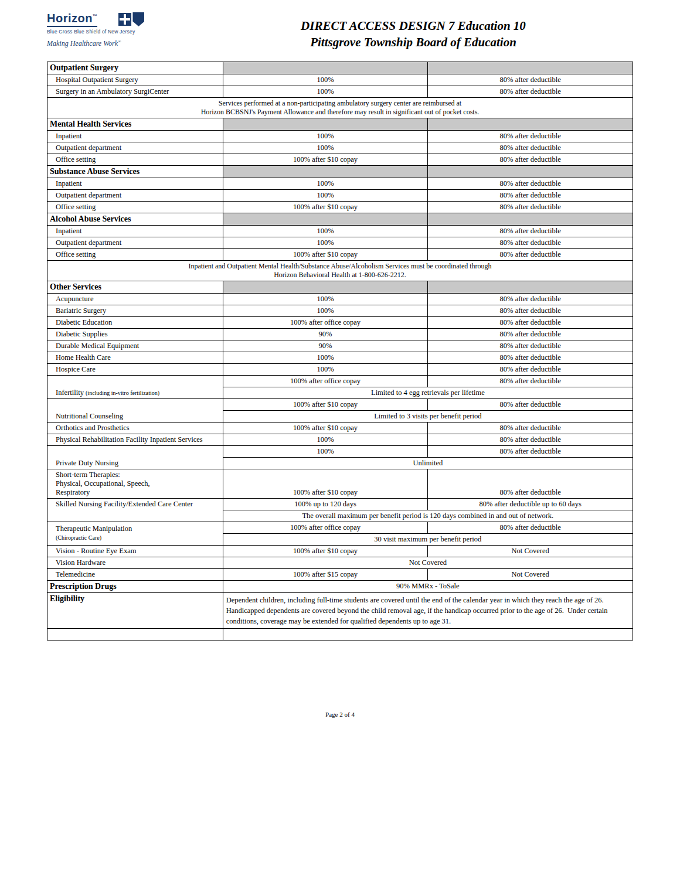Horizon™
Blue Cross Blue Shield of New Jersey
Making Healthcare Work®
DIRECT ACCESS DESIGN 7 Education 10
Pittsgrove Township Board of Education
| Outpatient Surgery | | |
| Hospital Outpatient Surgery | 100% | 80% after deductible |
| Surgery in an Ambulatory SurgiCenter | 100% | 80% after deductible |
| Services performed at a non-participating ambulatory surgery center are reimbursed at Horizon BCBSNJ's Payment Allowance and therefore may result in significant out of pocket costs. |
| Mental Health Services | | |
| Inpatient | 100% | 80% after deductible |
| Outpatient department | 100% | 80% after deductible |
| Office setting | 100% after $10 copay | 80% after deductible |
| Substance Abuse Services | | |
| Inpatient | 100% | 80% after deductible |
| Outpatient department | 100% | 80% after deductible |
| Office setting | 100% after $10 copay | 80% after deductible |
| Alcohol Abuse Services | | |
| Inpatient | 100% | 80% after deductible |
| Outpatient department | 100% | 80% after deductible |
| Office setting | 100% after $10 copay | 80% after deductible |
| Inpatient and Outpatient Mental Health/Substance Abuse/Alcoholism Services must be coordinated through Horizon Behavioral Health at 1-800-626-2212. |
| Other Services | | |
| Acupuncture | 100% | 80% after deductible |
| Bariatric Surgery | 100% | 80% after deductible |
| Diabetic Education | 100% after office copay | 80% after deductible |
| Diabetic Supplies | 90% | 80% after deductible |
| Durable Medical Equipment | 90% | 80% after deductible |
| Home Health Care | 100% | 80% after deductible |
| Hospice Care | 100% | 80% after deductible |
| Infertility (including in-vitro fertilization) | 100% after office copay | 80% after deductible |
| Limited to 4 egg retrievals per lifetime |
| Nutritional Counseling | 100% after $10 copay | 80% after deductible |
| Limited to 3 visits per benefit period |
| Orthotics and Prosthetics | 100% after $10 copay | 80% after deductible |
| Physical Rehabilitation Facility Inpatient Services | 100% | 80% after deductible |
| Private Duty Nursing | 100% | 80% after deductible |
| Unlimited |
| Short-term Therapies: Physical, Occupational, Speech, Respiratory | 100% after $10 copay | 80% after deductible |
| Skilled Nursing Facility/Extended Care Center | 100% up to 120 days | 80% after deductible up to 60 days |
| The overall maximum per benefit period is 120 days combined in and out of network. |
| Therapeutic Manipulation (Chiropractic Care) | 100% after office copay | 80% after deductible |
| 30 visit maximum per benefit period |
| Vision - Routine Eye Exam | 100% after $10 copay | Not Covered |
| Vision Hardware | Not Covered |
| Telemedicine | 100% after $15 copay | Not Covered |
| Prescription Drugs | 90% MMRx - ToSale |
| Eligibility | Dependent children, including full-time students are covered until the end of the calendar year in which they reach the age of 26. Handicapped dependents are covered beyond the child removal age, if the handicap occurred prior to the age of 26. Under certain conditions, coverage may be extended for qualified dependents up to age 31. |
Page 2 of 4